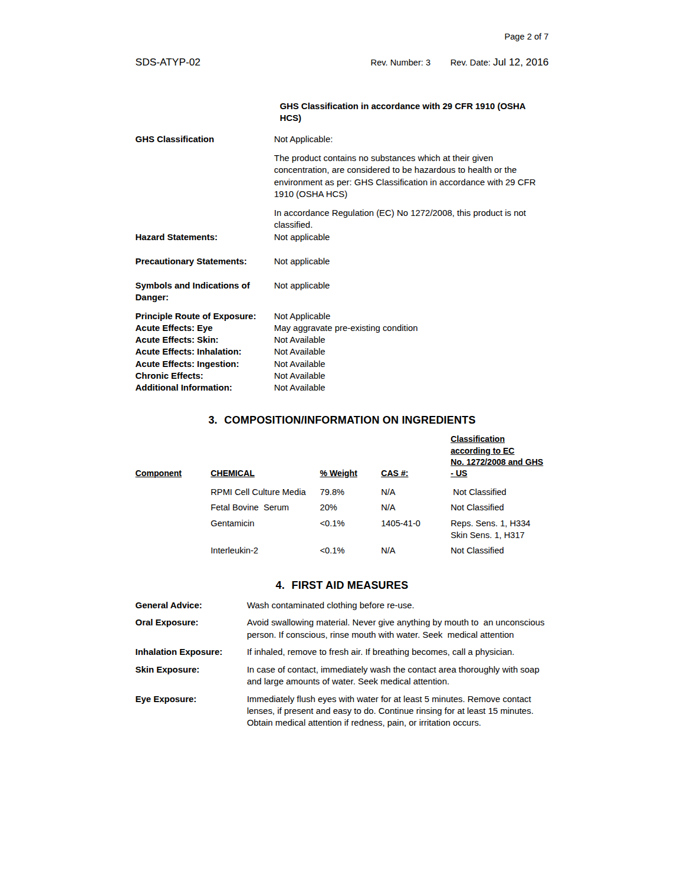Page 2 of 7
SDS-ATYP-02
Rev. Number: 3 Rev. Date: Jul 12, 2016
GHS Classification in accordance with 29 CFR 1910 (OSHA HCS)
| GHS Classification | Not Applicable: The product contains no substances which at their given concentration, are considered to be hazardous to health or the environment as per: GHS Classification in accordance with 29 CFR 1910 (OSHA HCS) In accordance Regulation (EC) No 1272/2008, this product is not classified. |
| Hazard Statements: | Not applicable |
| Precautionary Statements: | Not applicable |
| Symbols and Indications of Danger: | Not applicable |
| Principle Route of Exposure: | Not Applicable |
| Acute Effects: Eye | May aggravate pre-existing condition |
| Acute Effects: Skin: | Not Available |
| Acute Effects: Inhalation: | Not Available |
| Acute Effects: Ingestion: | Not Available |
| Chronic Effects: | Not Available |
| Additional Information: | Not Available |
3. COMPOSITION/INFORMATION ON INGREDIENTS
| Component | CHEMICAL | % Weight | CAS #: | Classification according to EC No. 1272/2008 and GHS - US |
| --- | --- | --- | --- | --- |
| | RPMI Cell Culture Media | 79.8% | N/A | Not Classified |
| | Fetal Bovine Serum | 20% | N/A | Not Classified |
| | Gentamicin | <0.1% | 1405-41-0 | Reps. Sens. 1, H334 Skin Sens. 1, H317 |
| | Interleukin-2 | <0.1% | N/A | Not Classified |
4. FIRST AID MEASURES
| General Advice: | Wash contaminated clothing before re-use. |
| Oral Exposure: | Avoid swallowing material. Never give anything by mouth to an unconscious person. If conscious, rinse mouth with water. Seek medical attention |
| Inhalation Exposure: | If inhaled, remove to fresh air. If breathing becomes, call a physician. |
| Skin Exposure: | In case of contact, immediately wash the contact area thoroughly with soap and large amounts of water. Seek medical attention. |
| Eye Exposure: | Immediately flush eyes with water for at least 5 minutes. Remove contact lenses, if present and easy to do. Continue rinsing for at least 15 minutes. Obtain medical attention if redness, pain, or irritation occurs. |